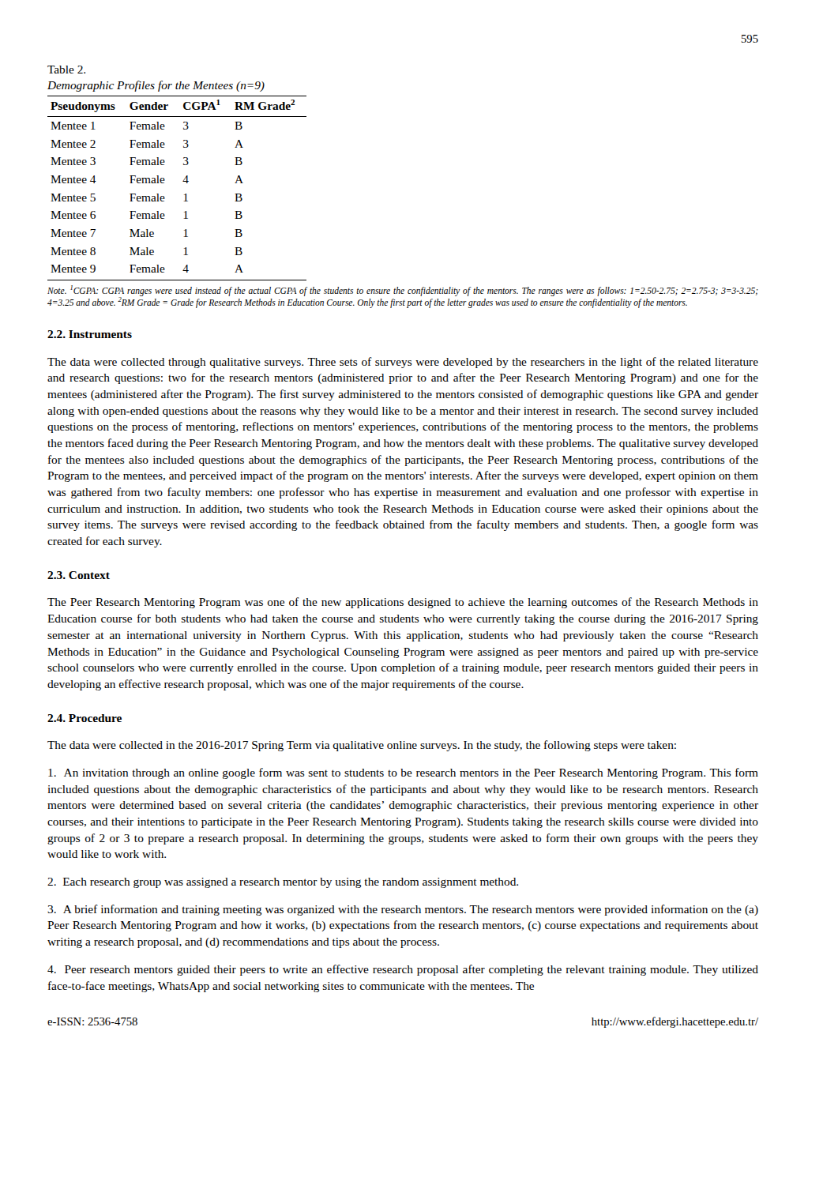595
Table 2.
Demographic Profiles for the Mentees (n=9)
| Pseudonyms | Gender | CGPA 1 | RM Grade 2 |
| --- | --- | --- | --- |
| Mentee 1 | Female | 3 | B |
| Mentee 2 | Female | 3 | A |
| Mentee 3 | Female | 3 | B |
| Mentee 4 | Female | 4 | A |
| Mentee 5 | Female | 1 | B |
| Mentee 6 | Female | 1 | B |
| Mentee 7 | Male | 1 | B |
| Mentee 8 | Male | 1 | B |
| Mentee 9 | Female | 4 | A |
Note. 1CGPA: CGPA ranges were used instead of the actual CGPA of the students to ensure the confidentiality of the mentors. The ranges were as follows: 1=2.50-2.75; 2=2.75-3; 3=3-3.25; 4=3.25 and above. 2RM Grade = Grade for Research Methods in Education Course. Only the first part of the letter grades was used to ensure the confidentiality of the mentors.
2.2. Instruments
The data were collected through qualitative surveys. Three sets of surveys were developed by the researchers in the light of the related literature and research questions: two for the research mentors (administered prior to and after the Peer Research Mentoring Program) and one for the mentees (administered after the Program). The first survey administered to the mentors consisted of demographic questions like GPA and gender along with open-ended questions about the reasons why they would like to be a mentor and their interest in research. The second survey included questions on the process of mentoring, reflections on mentors' experiences, contributions of the mentoring process to the mentors, the problems the mentors faced during the Peer Research Mentoring Program, and how the mentors dealt with these problems. The qualitative survey developed for the mentees also included questions about the demographics of the participants, the Peer Research Mentoring process, contributions of the Program to the mentees, and perceived impact of the program on the mentors' interests. After the surveys were developed, expert opinion on them was gathered from two faculty members: one professor who has expertise in measurement and evaluation and one professor with expertise in curriculum and instruction. In addition, two students who took the Research Methods in Education course were asked their opinions about the survey items. The surveys were revised according to the feedback obtained from the faculty members and students. Then, a google form was created for each survey.
2.3. Context
The Peer Research Mentoring Program was one of the new applications designed to achieve the learning outcomes of the Research Methods in Education course for both students who had taken the course and students who were currently taking the course during the 2016-2017 Spring semester at an international university in Northern Cyprus. With this application, students who had previously taken the course “Research Methods in Education” in the Guidance and Psychological Counseling Program were assigned as peer mentors and paired up with pre-service school counselors who were currently enrolled in the course. Upon completion of a training module, peer research mentors guided their peers in developing an effective research proposal, which was one of the major requirements of the course.
2.4. Procedure
The data were collected in the 2016-2017 Spring Term via qualitative online surveys. In the study, the following steps were taken:
1. An invitation through an online google form was sent to students to be research mentors in the Peer Research Mentoring Program. This form included questions about the demographic characteristics of the participants and about why they would like to be research mentors. Research mentors were determined based on several criteria (the candidates’ demographic characteristics, their previous mentoring experience in other courses, and their intentions to participate in the Peer Research Mentoring Program). Students taking the research skills course were divided into groups of 2 or 3 to prepare a research proposal. In determining the groups, students were asked to form their own groups with the peers they would like to work with.
2. Each research group was assigned a research mentor by using the random assignment method.
3. A brief information and training meeting was organized with the research mentors. The research mentors were provided information on the (a) Peer Research Mentoring Program and how it works, (b) expectations from the research mentors, (c) course expectations and requirements about writing a research proposal, and (d) recommendations and tips about the process.
4. Peer research mentors guided their peers to write an effective research proposal after completing the relevant training module. They utilized face-to-face meetings, WhatsApp and social networking sites to communicate with the mentees. The
e-ISSN: 2536-4758 http://www.efdergi.hacettepe.edu.tr/